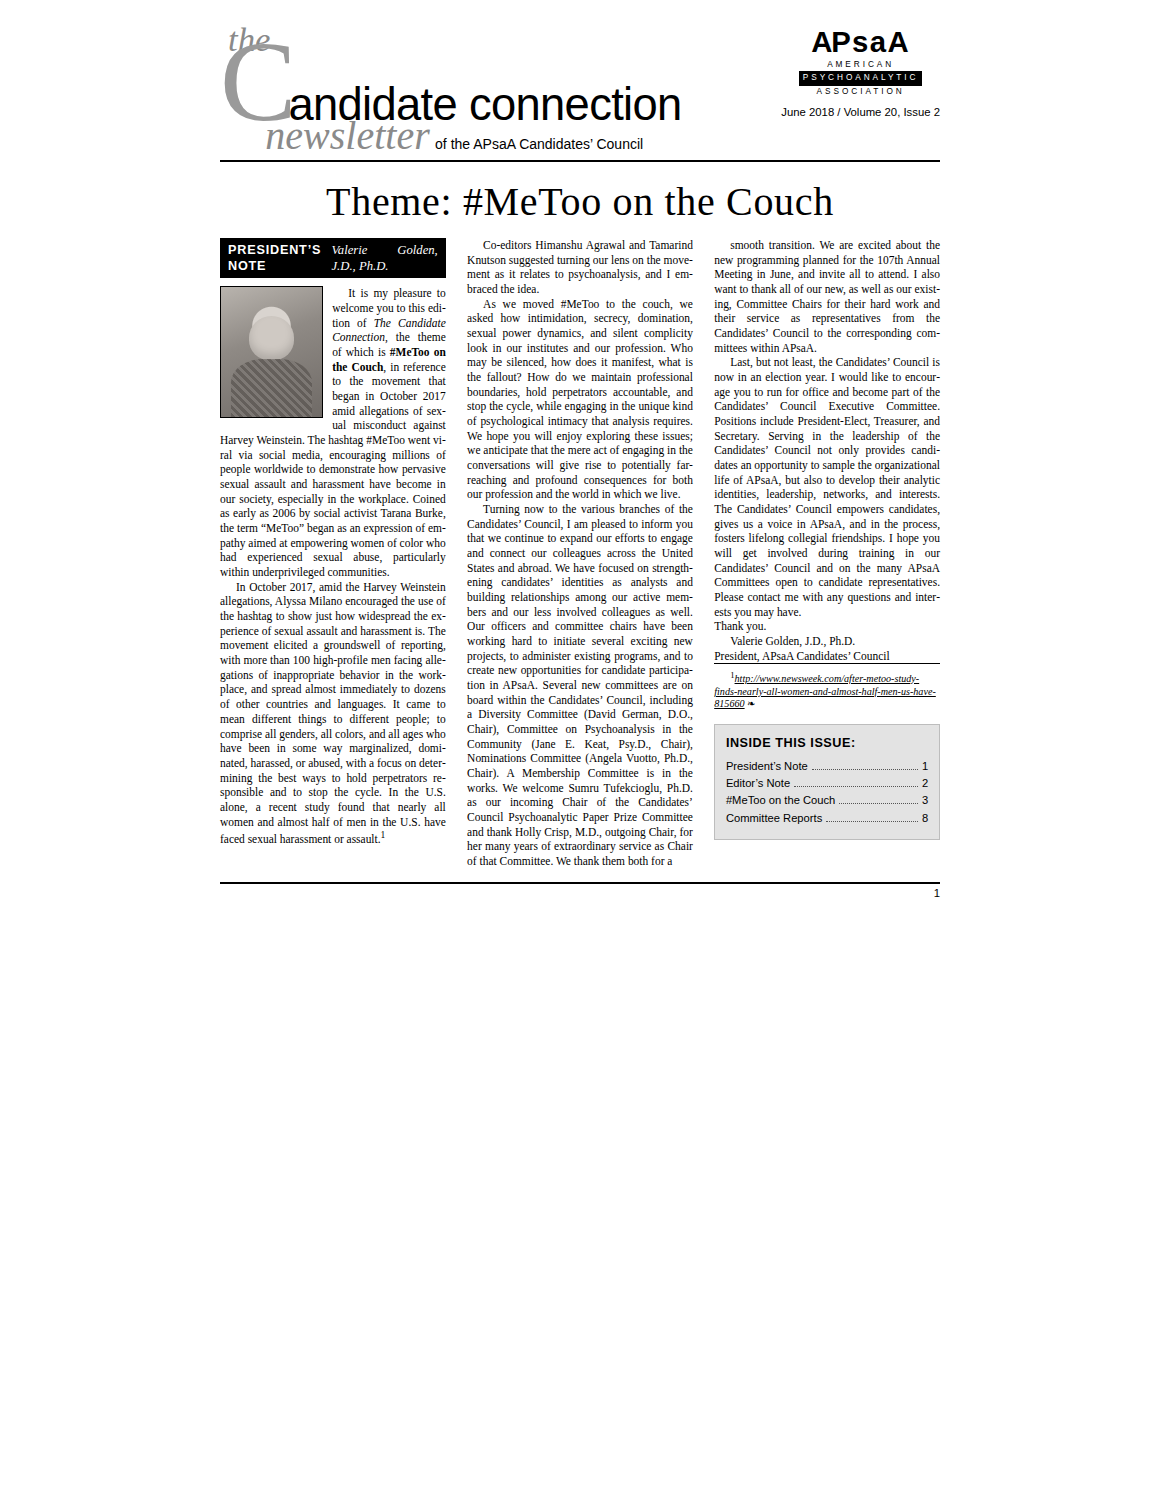the
C andidate connection
newsletter of the APsaA Candidates’ Council
APsaA
AMERICAN
PSYCHOANALYTIC
ASSOCIATION
June 2018 / Volume 20, Issue 2
Theme: #MeToo on the Couch
PRESIDENT’S NOTE Valerie Golden, J.D., Ph.D.
It is my pleasure to welcome you to this edition of The Candidate Connection, the theme of which is #MeToo on the Couch, in reference to the movement that began in October 2017 amid allegations of sexual misconduct against Harvey Weinstein. The hashtag #MeToo went viral via social media, encouraging millions of people worldwide to demonstrate how pervasive sexual assault and harassment have become in our society, especially in the workplace. Coined as early as 2006 by social activist Tarana Burke, the term “MeToo” began as an expression of empathy aimed at empowering women of color who had experienced sexual abuse, particularly within underprivileged communities.
In October 2017, amid the Harvey Weinstein allegations, Alyssa Milano encouraged the use of the hashtag to show just how widespread the experience of sexual assault and harassment is. The movement elicited a groundswell of reporting, with more than 100 high-profile men facing allegations of inappropriate behavior in the workplace, and spread almost immediately to dozens of other countries and languages. It came to mean different things to different people; to comprise all genders, all colors, and all ages who have been in some way marginalized, dominated, harassed, or abused, with a focus on determining the best ways to hold perpetrators responsible and to stop the cycle. In the U.S. alone, a recent study found that nearly all women and almost half of men in the U.S. have faced sexual harassment or assault.1
Co-editors Himanshu Agrawal and Tamarind Knutson suggested turning our lens on the movement as it relates to psychoanalysis, and I embraced the idea.
As we moved #MeToo to the couch, we asked how intimidation, secrecy, domination, sexual power dynamics, and silent complicity look in our institutes and our profession. Who may be silenced, how does it manifest, what is the fallout? How do we maintain professional boundaries, hold perpetrators accountable, and stop the cycle, while engaging in the unique kind of psychological intimacy that analysis requires. We hope you will enjoy exploring these issues; we anticipate that the mere act of engaging in the conversations will give rise to potentially far-reaching and profound consequences for both our profession and the world in which we live.
Turning now to the various branches of the Candidates’ Council, I am pleased to inform you that we continue to expand our efforts to engage and connect our colleagues across the United States and abroad. We have focused on strengthening candidates’ identities as analysts and building relationships among our active members and our less involved colleagues as well. Our officers and committee chairs have been working hard to initiate several exciting new projects, to administer existing programs, and to create new opportunities for candidate participation in APsaA. Several new committees are on board within the Candidates’ Council, including a Diversity Committee (David German, D.O., Chair), Committee on Psychoanalysis in the Community (Jane E. Keat, Psy.D., Chair), Nominations Committee (Angela Vuotto, Ph.D., Chair). A Membership Committee is in the works. We welcome Sumru Tufekcioglu, Ph.D. as our incoming Chair of the Candidates’ Council Psychoanalytic Paper Prize Committee and thank Holly Crisp, M.D., outgoing Chair, for her many years of extraordinary service as Chair of that Committee. We thank them both for a
smooth transition. We are excited about the new programming planned for the 107th Annual Meeting in June, and invite all to attend. I also want to thank all of our new, as well as our existing, Committee Chairs for their hard work and their service as representatives from the Candidates’ Council to the corresponding committees within APsaA.
Last, but not least, the Candidates’ Council is now in an election year. I would like to encourage you to run for office and become part of the Candidates’ Council Executive Committee. Positions include President-Elect, Treasurer, and Secretary. Serving in the leadership of the Candidates’ Council not only provides candidates an opportunity to sample the organizational life of APsaA, but also to develop their analytic identities, leadership, networks, and interests. The Candidates’ Council empowers candidates, gives us a voice in APsaA, and in the process, fosters lifelong collegial friendships. I hope you will get involved during training in our Candidates’ Council and on the many APsaA Committees open to candidate representatives. Please contact me with any questions and interests you may have.
Thank you.
Valerie Golden, J.D., Ph.D.
President, APsaA Candidates’ Council
1http://www.newsweek.com/after-metoo-study-finds-nearly-all-women-and-almost-half-men-us-have-815660 ❧
INSIDE THIS ISSUE:
President’s Note 1
Editor’s Note 2
#MeToo on the Couch 3
Committee Reports 8
1